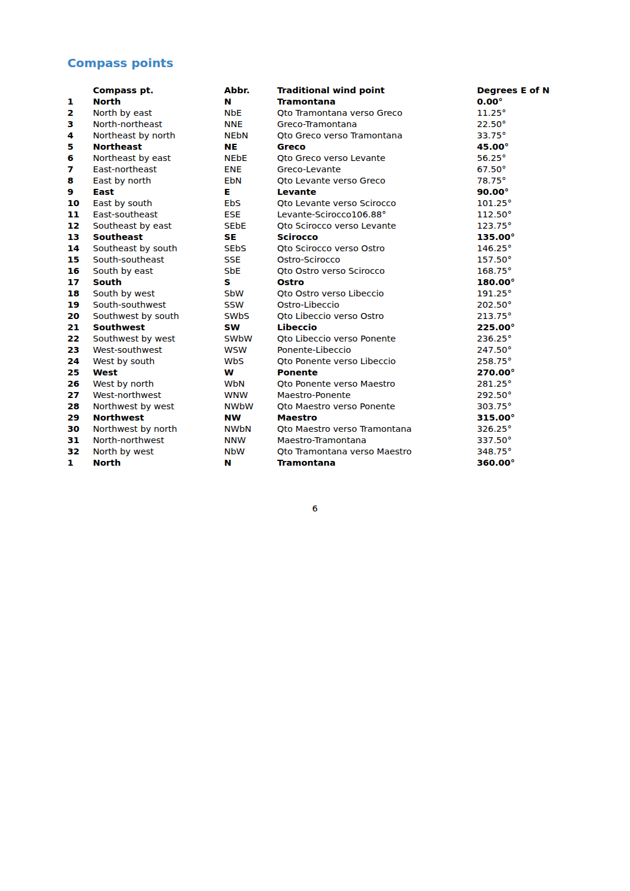Compass points
| | Compass pt. | Abbr. | Traditional wind point | Degrees E of N |
| --- | --- | --- | --- | --- |
| 1 | North | N | Tramontana | 0.00° |
| 2 | North by east | NbE | Qto Tramontana verso Greco | 11.25° |
| 3 | North-northeast | NNE | Greco-Tramontana | 22.50° |
| 4 | Northeast by north | NEbN | Qto Greco verso Tramontana | 33.75° |
| 5 | Northeast | NE | Greco | 45.00° |
| 6 | Northeast by east | NEbE | Qto Greco verso Levante | 56.25° |
| 7 | East-northeast | ENE | Greco-Levante | 67.50° |
| 8 | East by north | EbN | Qto Levante verso Greco | 78.75° |
| 9 | East | E | Levante | 90.00° |
| 10 | East by south | EbS | Qto Levante verso Scirocco | 101.25° |
| 11 | East-southeast | ESE | Levante-Scirocco106.88° | 112.50° |
| 12 | Southeast by east | SEbE | Qto Scirocco verso Levante | 123.75° |
| 13 | Southeast | SE | Scirocco | 135.00° |
| 14 | Southeast by south | SEbS | Qto Scirocco verso Ostro | 146.25° |
| 15 | South-southeast | SSE | Ostro-Scirocco | 157.50° |
| 16 | South by east | SbE | Qto Ostro verso Scirocco | 168.75° |
| 17 | South | S | Ostro | 180.00° |
| 18 | South by west | SbW | Qto Ostro verso Libeccio | 191.25° |
| 19 | South-southwest | SSW | Ostro-Libeccio | 202.50° |
| 20 | Southwest by south | SWbS | Qto Libeccio verso Ostro | 213.75° |
| 21 | Southwest | SW | Libeccio | 225.00° |
| 22 | Southwest by west | SWbW | Qto Libeccio verso Ponente | 236.25° |
| 23 | West-southwest | WSW | Ponente-Libeccio | 247.50° |
| 24 | West by south | WbS | Qto Ponente verso Libeccio | 258.75° |
| 25 | West | W | Ponente | 270.00° |
| 26 | West by north | WbN | Qto Ponente verso Maestro | 281.25° |
| 27 | West-northwest | WNW | Maestro-Ponente | 292.50° |
| 28 | Northwest by west | NWbW | Qto Maestro verso Ponente | 303.75° |
| 29 | Northwest | NW | Maestro | 315.00° |
| 30 | Northwest by north | NWbN | Qto Maestro verso Tramontana | 326.25° |
| 31 | North-northwest | NNW | Maestro-Tramontana | 337.50° |
| 32 | North by west | NbW | Qto Tramontana verso Maestro | 348.75° |
| 1 | North | N | Tramontana | 360.00° |
6